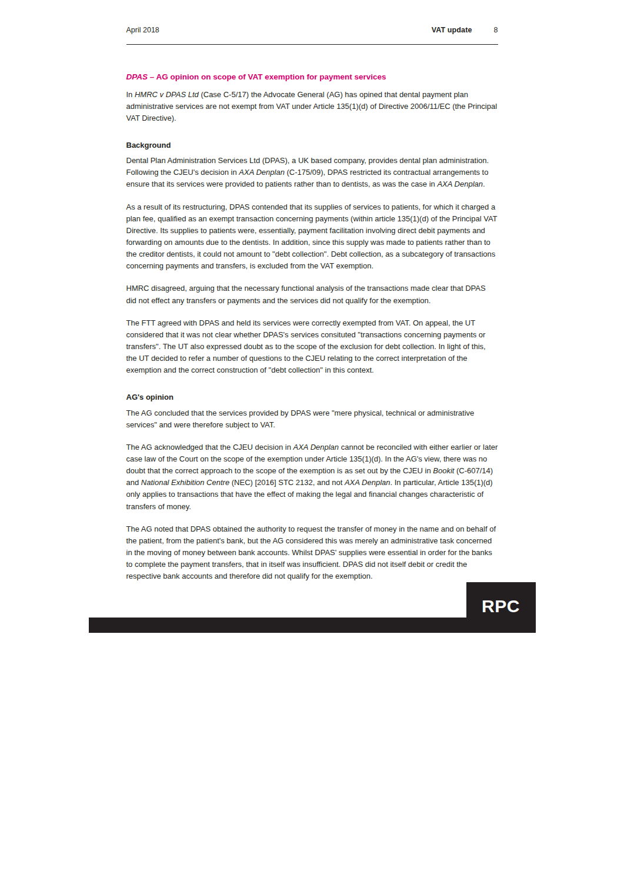April 2018
VAT update
8
DPAS – AG opinion on scope of VAT exemption for payment services
In HMRC v DPAS Ltd (Case C-5/17) the Advocate General (AG) has opined that dental payment plan administrative services are not exempt from VAT under Article 135(1)(d) of Directive 2006/11/EC (the Principal VAT Directive).
Background
Dental Plan Administration Services Ltd (DPAS), a UK based company, provides dental plan administration. Following the CJEU's decision in AXA Denplan (C-175/09), DPAS restricted its contractual arrangements to ensure that its services were provided to patients rather than to dentists, as was the case in AXA Denplan.
As a result of its restructuring, DPAS contended that its supplies of services to patients, for which it charged a plan fee, qualified as an exempt transaction concerning payments (within article 135(1)(d) of the Principal VAT Directive. Its supplies to patients were, essentially, payment facilitation involving direct debit payments and forwarding on amounts due to the dentists. In addition, since this supply was made to patients rather than to the creditor dentists, it could not amount to "debt collection". Debt collection, as a subcategory of transactions concerning payments and transfers, is excluded from the VAT exemption.
HMRC disagreed, arguing that the necessary functional analysis of the transactions made clear that DPAS did not effect any transfers or payments and the services did not qualify for the exemption.
The FTT agreed with DPAS and held its services were correctly exempted from VAT. On appeal, the UT considered that it was not clear whether DPAS's services consituted "transactions concerning payments or transfers". The UT also expressed doubt as to the scope of the exclusion for debt collection. In light of this, the UT decided to refer a number of questions to the CJEU relating to the correct interpretation of the exemption and the correct construction of "debt collection" in this context.
AG's opinion
The AG concluded that the services provided by DPAS were "mere physical, technical or administrative services" and were therefore subject to VAT.
The AG acknowledged that the CJEU decision in AXA Denplan cannot be reconciled with either earlier or later case law of the Court on the scope of the exemption under Article 135(1)(d). In the AG's view, there was no doubt that the correct approach to the scope of the exemption is as set out by the CJEU in Bookit (C-607/14) and National Exhibition Centre (NEC) [2016] STC 2132, and not AXA Denplan. In particular, Article 135(1)(d) only applies to transactions that have the effect of making the legal and financial changes characteristic of transfers of money.
The AG noted that DPAS obtained the authority to request the transfer of money in the name and on behalf of the patient, from the patient's bank, but the AG considered this was merely an administrative task concerned in the moving of money between bank accounts. Whilst DPAS' supplies were essential in order for the banks to complete the payment transfers, that in itself was insufficient. DPAS did not itself debit or credit the respective bank accounts and therefore did not qualify for the exemption.
RPC